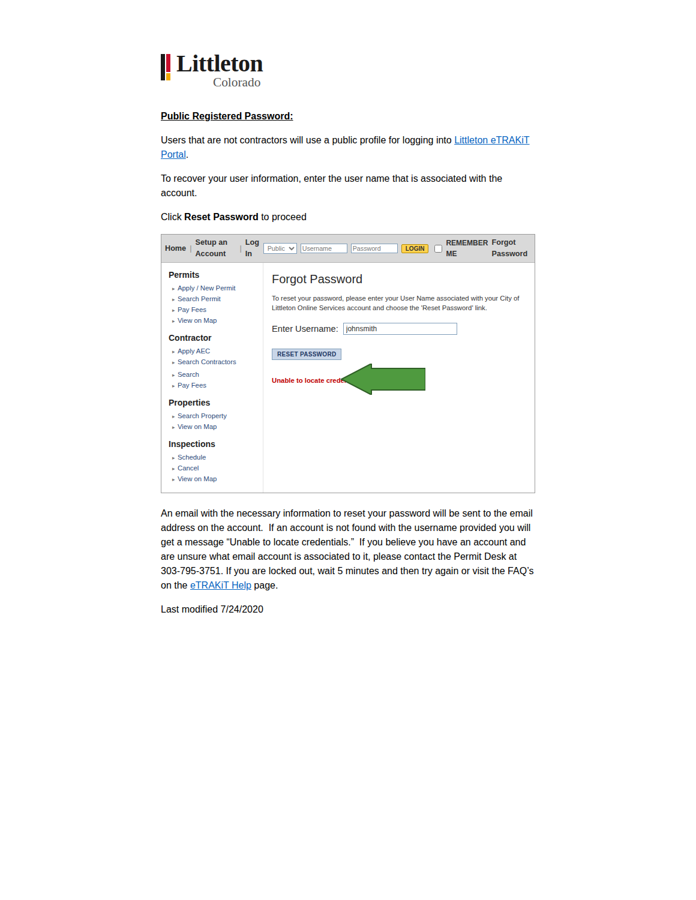Littleton
Colorado
Public Registered Password:
Users that are not contractors will use a public profile for logging into Littleton eTRAKiT Portal.
To recover your user information, enter the user name that is associated with the account.
Click Reset Password to proceed
Home | Setup an Account | Log In Public LOGIN REMEMBER ME Forgot Password
Permits
Apply / New Permit
Search Permit
Pay Fees
View on Map
Contractor
Apply AEC
Search Contractors
Search
Pay Fees
Properties
Search Property
View on Map
Inspections
Schedule
Cancel
View on Map
Forgot Password
To reset your password, please enter your User Name associated with your City of Littleton Online Services account and choose the 'Reset Password' link.
Enter Username:
RESET PASSWORD
Unable to locate credentials
An email with the necessary information to reset your password will be sent to the email address on the account. If an account is not found with the username provided you will get a message “Unable to locate credentials.” If you believe you have an account and are unsure what email account is associated to it, please contact the Permit Desk at 303-795-3751. If you are locked out, wait 5 minutes and then try again or visit the FAQ’s on the eTRAKiT Help page.
Last modified 7/24/2020